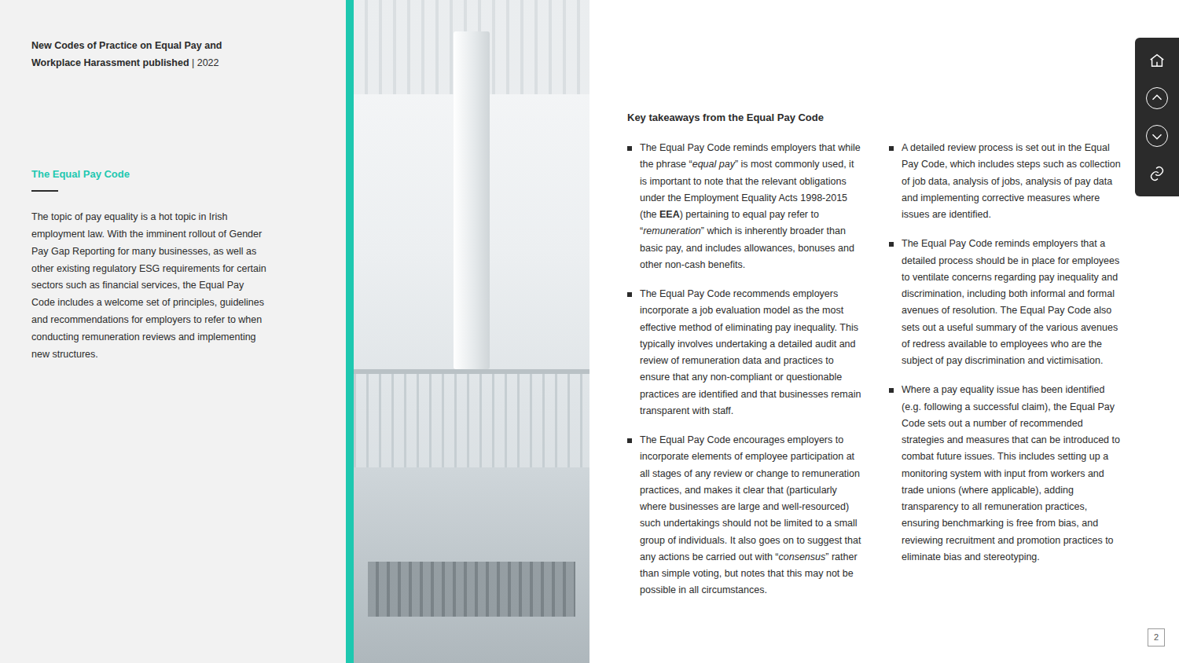New Codes of Practice on Equal Pay and Workplace Harassment published | 2022
The Equal Pay Code
The topic of pay equality is a hot topic in Irish employment law. With the imminent rollout of Gender Pay Gap Reporting for many businesses, as well as other existing regulatory ESG requirements for certain sectors such as financial services, the Equal Pay Code includes a welcome set of principles, guidelines and recommendations for employers to refer to when conducting remuneration reviews and implementing new structures.
Key takeaways from the Equal Pay Code
The Equal Pay Code reminds employers that while the phrase “equal pay” is most commonly used, it is important to note that the relevant obligations under the Employment Equality Acts 1998-2015 (the EEA) pertaining to equal pay refer to “remuneration” which is inherently broader than basic pay, and includes allowances, bonuses and other non-cash benefits.
The Equal Pay Code recommends employers incorporate a job evaluation model as the most effective method of eliminating pay inequality. This typically involves undertaking a detailed audit and review of remuneration data and practices to ensure that any non-compliant or questionable practices are identified and that businesses remain transparent with staff.
The Equal Pay Code encourages employers to incorporate elements of employee participation at all stages of any review or change to remuneration practices, and makes it clear that (particularly where businesses are large and well-resourced) such undertakings should not be limited to a small group of individuals. It also goes on to suggest that any actions be carried out with “consensus” rather than simple voting, but notes that this may not be possible in all circumstances.
A detailed review process is set out in the Equal Pay Code, which includes steps such as collection of job data, analysis of jobs, analysis of pay data and implementing corrective measures where issues are identified.
The Equal Pay Code reminds employers that a detailed process should be in place for employees to ventilate concerns regarding pay inequality and discrimination, including both informal and formal avenues of resolution. The Equal Pay Code also sets out a useful summary of the various avenues of redress available to employees who are the subject of pay discrimination and victimisation.
Where a pay equality issue has been identified (e.g. following a successful claim), the Equal Pay Code sets out a number of recommended strategies and measures that can be introduced to combat future issues. This includes setting up a monitoring system with input from workers and trade unions (where applicable), adding transparency to all remuneration practices, ensuring benchmarking is free from bias, and reviewing recruitment and promotion practices to eliminate bias and stereotyping.
2